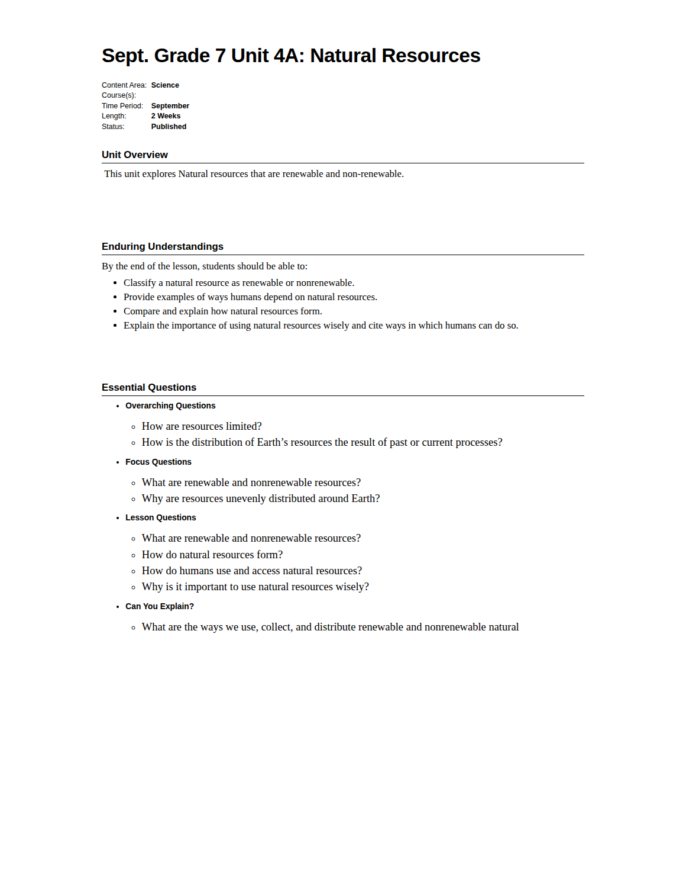Sept. Grade 7 Unit 4A: Natural Resources
| Content Area: | Science |
| Course(s): | |
| Time Period: | September |
| Length: | 2 Weeks |
| Status: | Published |
Unit Overview
This unit explores Natural resources that are renewable and non-renewable.
Enduring Understandings
By the end of the lesson, students should be able to:
Classify a natural resource as renewable or nonrenewable.
Provide examples of ways humans depend on natural resources.
Compare and explain how natural resources form.
Explain the importance of using natural resources wisely and cite ways in which humans can do so.
Essential Questions
Overarching Questions
How are resources limited?
How is the distribution of Earth’s resources the result of past or current processes?
Focus Questions
What are renewable and nonrenewable resources?
Why are resources unevenly distributed around Earth?
Lesson Questions
What are renewable and nonrenewable resources?
How do natural resources form?
How do humans use and access natural resources?
Why is it important to use natural resources wisely?
Can You Explain?
What are the ways we use, collect, and distribute renewable and nonrenewable natural